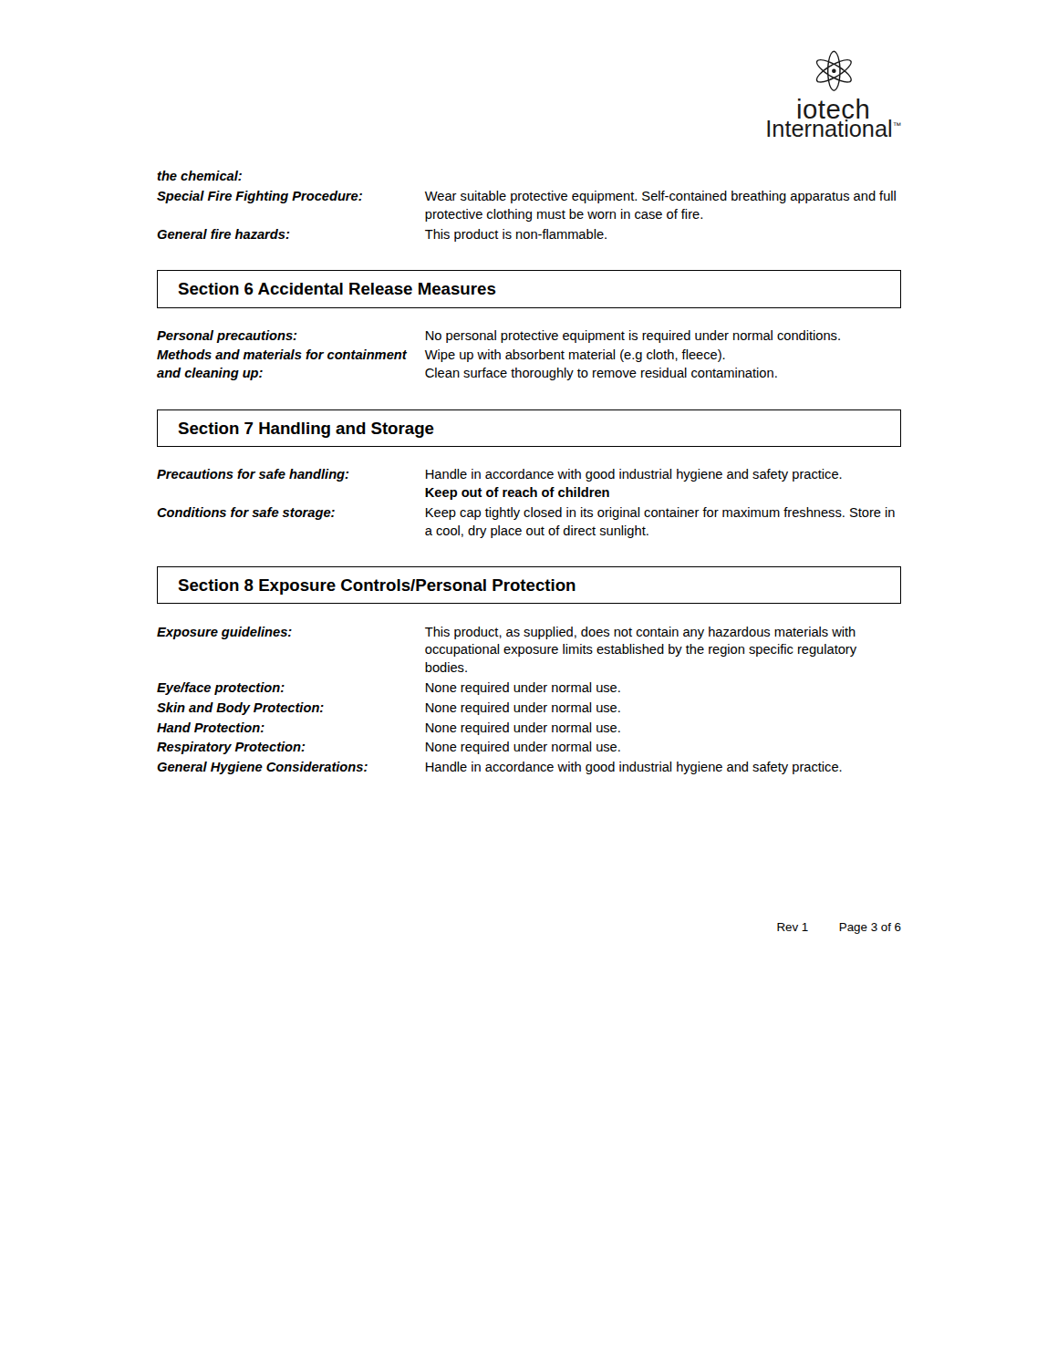⚛
iotech International™
| the chemical: | |
| Special Fire Fighting Procedure: | Wear suitable protective equipment. Self-contained breathing apparatus and full protective clothing must be worn in case of fire. |
| General fire hazards: | This product is non-flammable. |
Section 6 Accidental Release Measures
| Personal precautions: | No personal protective equipment is required under normal conditions. |
| Methods and materials for containment and cleaning up: | Wipe up with absorbent material (e.g cloth, fleece). Clean surface thoroughly to remove residual contamination. |
Section 7 Handling and Storage
| Precautions for safe handling: | Handle in accordance with good industrial hygiene and safety practice. Keep out of reach of children |
| Conditions for safe storage: | Keep cap tightly closed in its original container for maximum freshness. Store in a cool, dry place out of direct sunlight. |
Section 8 Exposure Controls/Personal Protection
| Exposure guidelines: | This product, as supplied, does not contain any hazardous materials with occupational exposure limits established by the region specific regulatory bodies. |
| Eye/face protection: | None required under normal use. |
| Skin and Body Protection: | None required under normal use. |
| Hand Protection: | None required under normal use. |
| Respiratory Protection: | None required under normal use. |
| General Hygiene Considerations: | Handle in accordance with good industrial hygiene and safety practice. |
Rev 1 Page 3 of 6